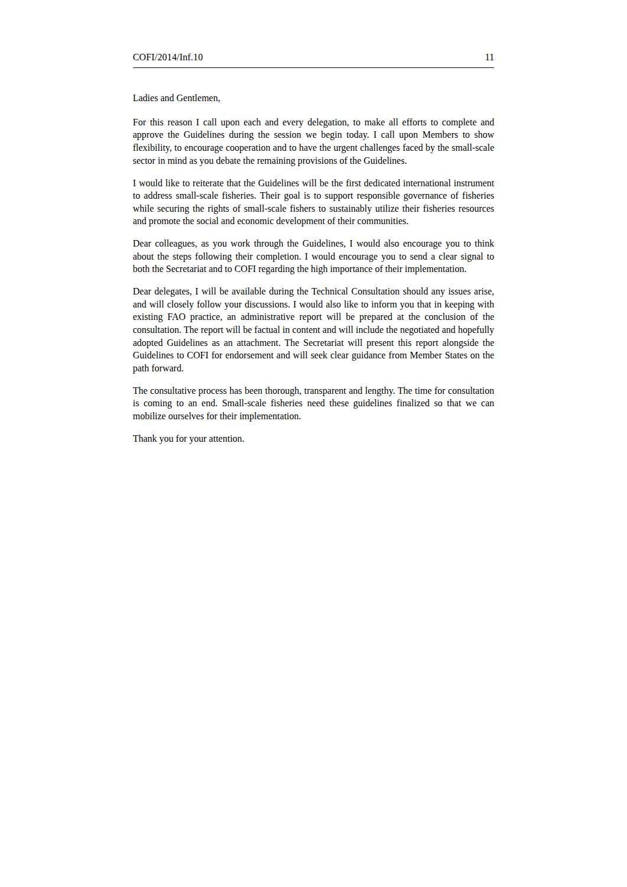COFI/2014/Inf.10 11
Ladies and Gentlemen,
For this reason I call upon each and every delegation, to make all efforts to complete and approve the Guidelines during the session we begin today. I call upon Members to show flexibility, to encourage cooperation and to have the urgent challenges faced by the small-scale sector in mind as you debate the remaining provisions of the Guidelines.
I would like to reiterate that the Guidelines will be the first dedicated international instrument to address small-scale fisheries. Their goal is to support responsible governance of fisheries while securing the rights of small-scale fishers to sustainably utilize their fisheries resources and promote the social and economic development of their communities.
Dear colleagues, as you work through the Guidelines, I would also encourage you to think about the steps following their completion. I would encourage you to send a clear signal to both the Secretariat and to COFI regarding the high importance of their implementation.
Dear delegates, I will be available during the Technical Consultation should any issues arise, and will closely follow your discussions. I would also like to inform you that in keeping with existing FAO practice, an administrative report will be prepared at the conclusion of the consultation. The report will be factual in content and will include the negotiated and hopefully adopted Guidelines as an attachment. The Secretariat will present this report alongside the Guidelines to COFI for endorsement and will seek clear guidance from Member States on the path forward.
The consultative process has been thorough, transparent and lengthy. The time for consultation is coming to an end. Small-scale fisheries need these guidelines finalized so that we can mobilize ourselves for their implementation.
Thank you for your attention.